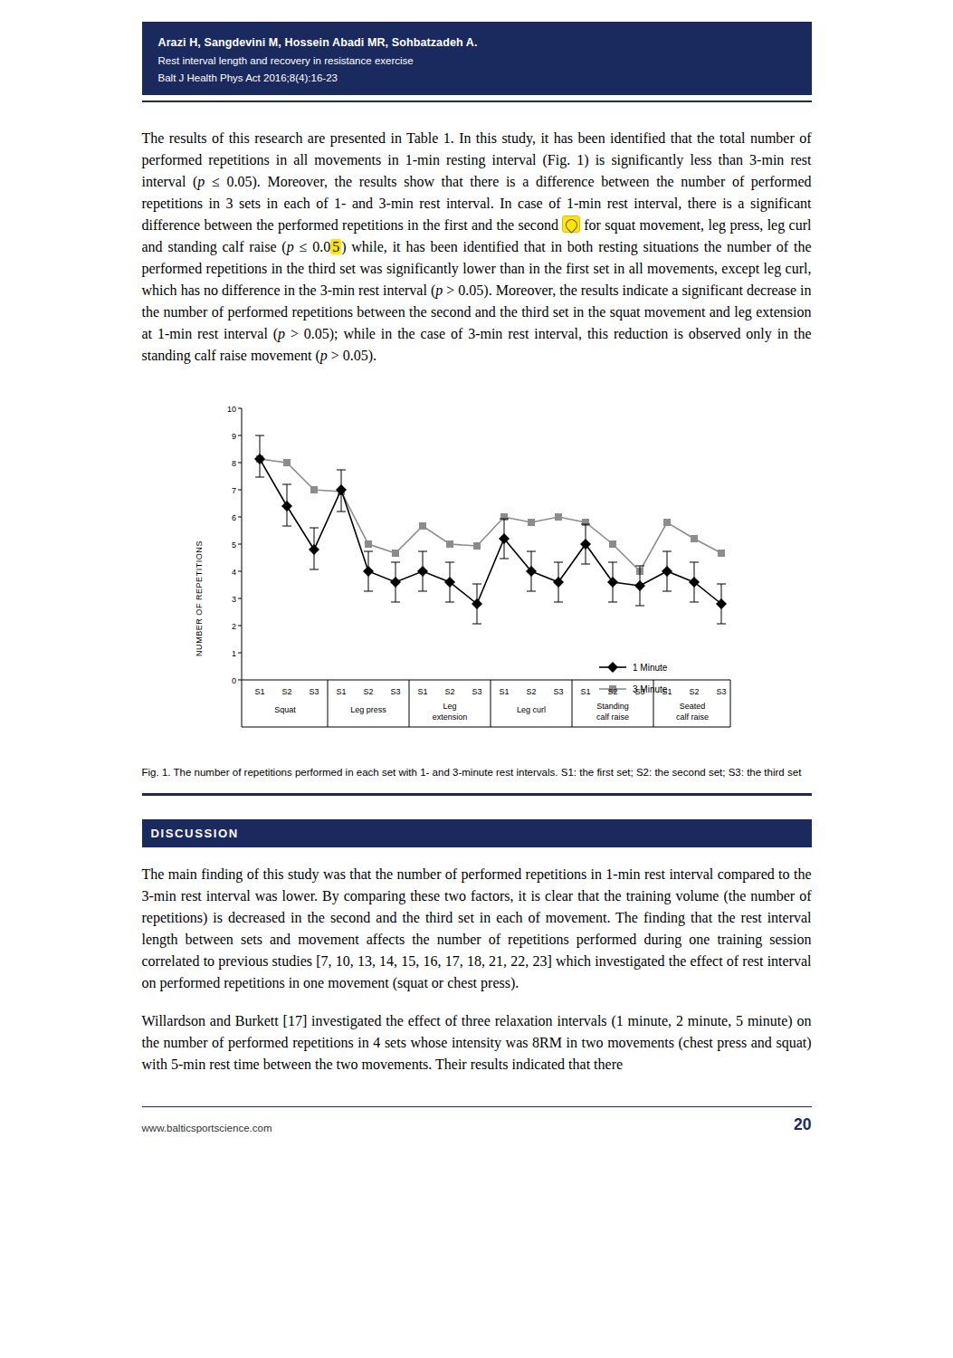Arazi H, Sangdevini M, Hossein Abadi MR, Sohbatzadeh A.
Rest interval length and recovery in resistance exercise
Balt J Health Phys Act 2016;8(4):16-23
The results of this research are presented in Table 1. In this study, it has been identified that the total number of performed repetitions in all movements in 1-min resting interval (Fig. 1) is significantly less than 3-min rest interval (p ≤ 0.05). Moreover, the results show that there is a difference between the number of performed repetitions in 3 sets in each of 1- and 3-min rest interval. In case of 1-min rest interval, there is a significant difference between the performed repetitions in the first and the second for squat movement, leg press, leg curl and standing calf raise (p ≤ 0.05) while, it has been identified that in both resting situations the number of the performed repetitions in the third set was significantly lower than in the first set in all movements, except leg curl, which has no difference in the 3-min rest interval (p > 0.05). Moreover, the results indicate a significant decrease in the number of performed repetitions between the second and the third set in the squat movement and leg extension at 1-min rest interval (p > 0.05); while in the case of 3-min rest interval, this reduction is observed only in the standing calf raise movement (p > 0.05).
NUMBER OF REPETITIONS 10 9 8 7 6 5 4 3 2 1 0 1 Minute 3 Minute S1S2S3 S1S2S3 S1S2S3 S1S2S3 S1S2S3 S1S2S3 Squat Leg press Leg extension Leg curl Standing calf raise Seated calf raise
Fig. 1. The number of repetitions performed in each set with 1- and 3-minute rest intervals. S1: the first set; S2: the second set; S3: the third set
Discussion
The main finding of this study was that the number of performed repetitions in 1-min rest interval compared to the 3-min rest interval was lower. By comparing these two factors, it is clear that the training volume (the number of repetitions) is decreased in the second and the third set in each of movement. The finding that the rest interval length between sets and movement affects the number of repetitions performed during one training session correlated to previous studies [7, 10, 13, 14, 15, 16, 17, 18, 21, 22, 23] which investigated the effect of rest interval on performed repetitions in one movement (squat or chest press).
Willardson and Burkett [17] investigated the effect of three relaxation intervals (1 minute, 2 minute, 5 minute) on the number of performed repetitions in 4 sets whose intensity was 8RM in two movements (chest press and squat) with 5-min rest time between the two movements. Their results indicated that there
www.balticsportscience.com 20